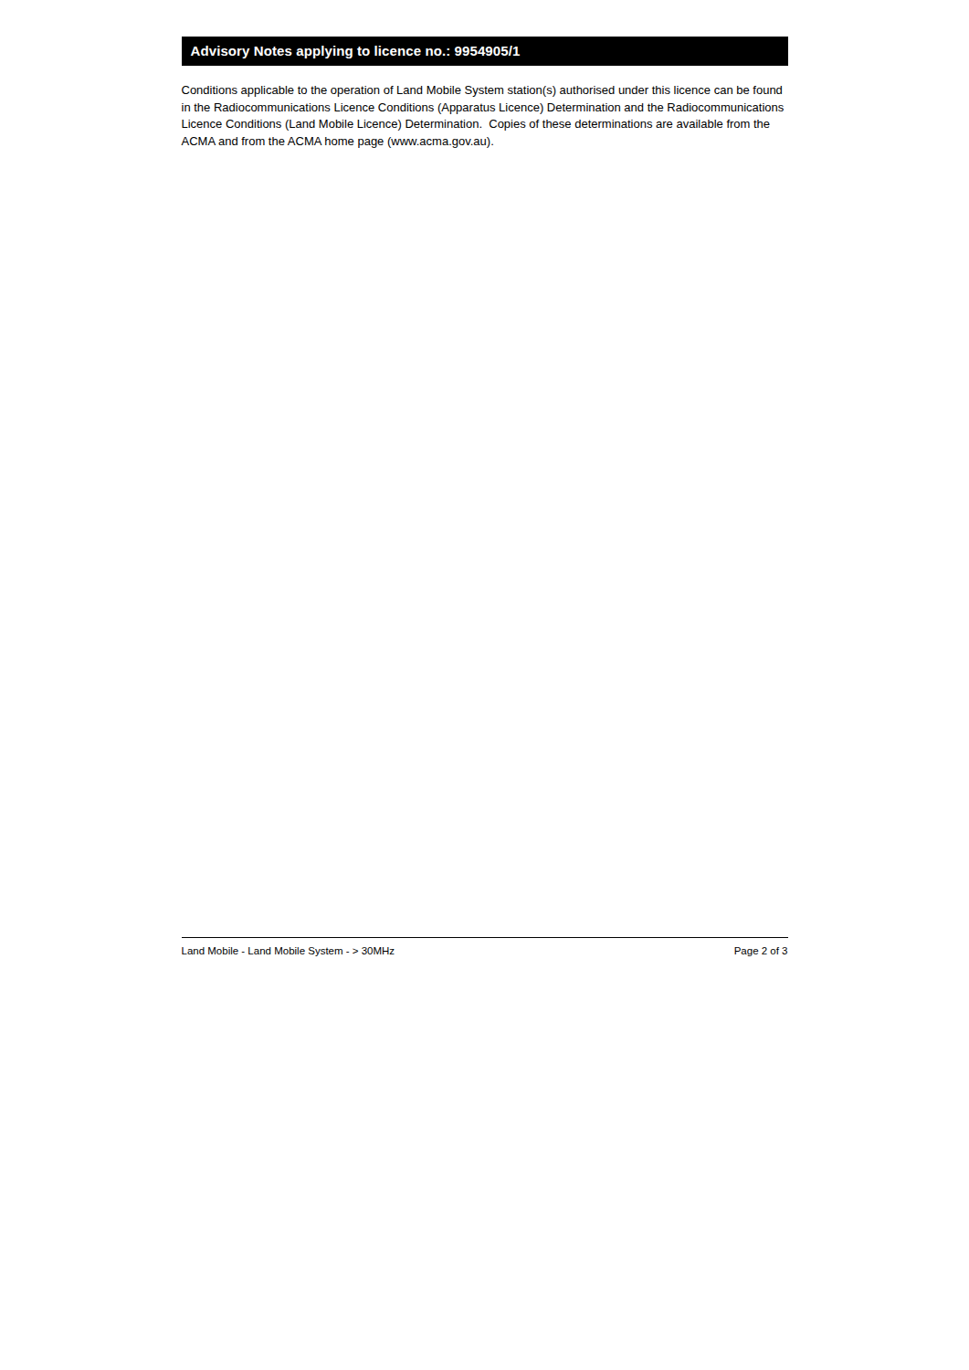Advisory Notes applying to licence no.: 9954905/1
Conditions applicable to the operation of Land Mobile System station(s) authorised under this licence can be found in the Radiocommunications Licence Conditions (Apparatus Licence) Determination and the Radiocommunications Licence Conditions (Land Mobile Licence) Determination. Copies of these determinations are available from the ACMA and from the ACMA home page (www.acma.gov.au).
Land Mobile - Land Mobile System - > 30MHz Page 2 of 3